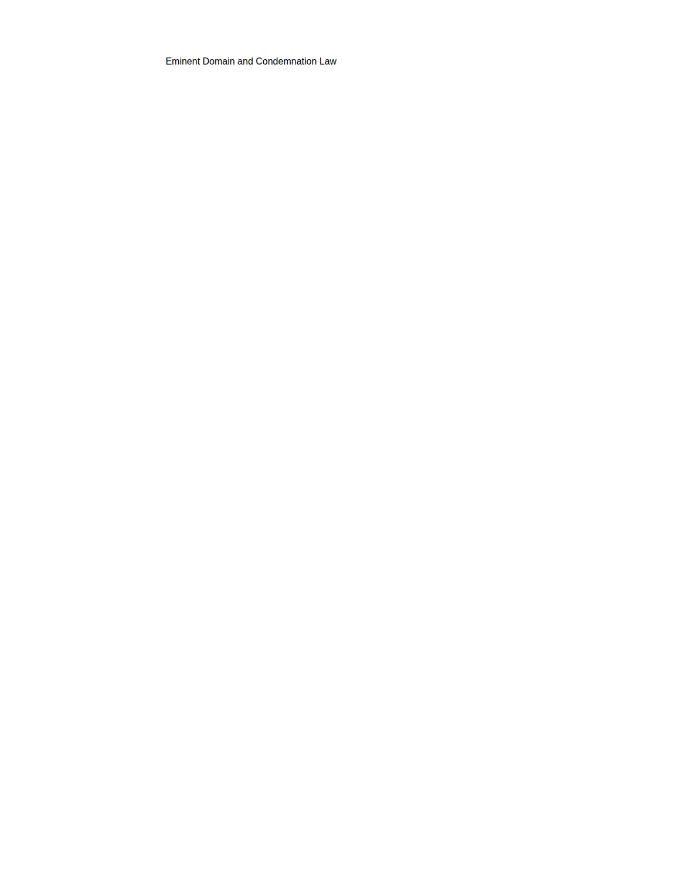Eminent Domain and Condemnation Law